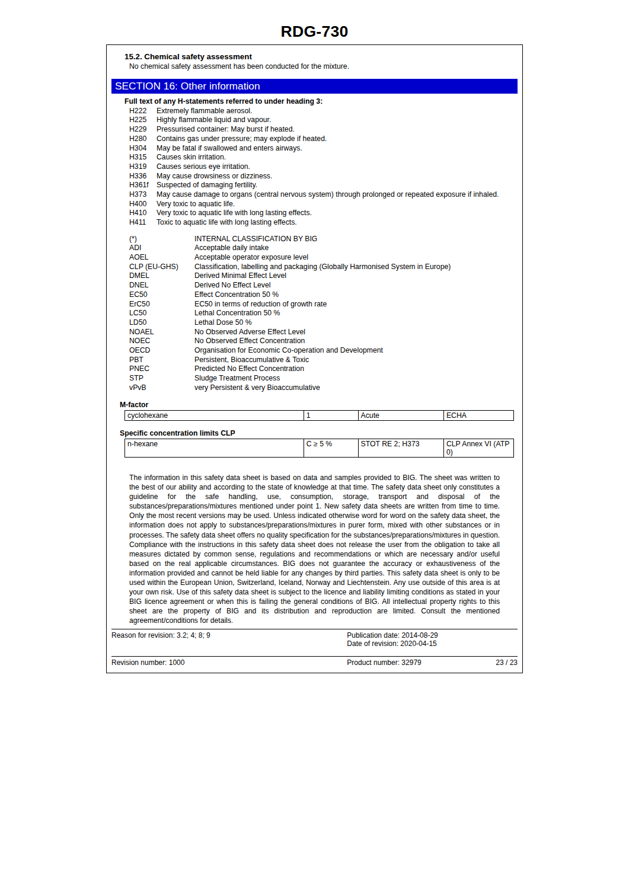RDG-730
15.2. Chemical safety assessment
No chemical safety assessment has been conducted for the mixture.
SECTION 16: Other information
Full text of any H-statements referred to under heading 3:
H222 Extremely flammable aerosol.
H225 Highly flammable liquid and vapour.
H229 Pressurised container: May burst if heated.
H280 Contains gas under pressure; may explode if heated.
H304 May be fatal if swallowed and enters airways.
H315 Causes skin irritation.
H319 Causes serious eye irritation.
H336 May cause drowsiness or dizziness.
H361f Suspected of damaging fertility.
H373 May cause damage to organs (central nervous system) through prolonged or repeated exposure if inhaled.
H400 Very toxic to aquatic life.
H410 Very toxic to aquatic life with long lasting effects.
H411 Toxic to aquatic life with long lasting effects.
(*) INTERNAL CLASSIFICATION BY BIG
ADI Acceptable daily intake
AOEL Acceptable operator exposure level
CLP (EU-GHS) Classification, labelling and packaging (Globally Harmonised System in Europe)
DMEL Derived Minimal Effect Level
DNEL Derived No Effect Level
EC50 Effect Concentration 50 %
ErC50 EC50 in terms of reduction of growth rate
LC50 Lethal Concentration 50 %
LD50 Lethal Dose 50 %
NOAEL No Observed Adverse Effect Level
NOEC No Observed Effect Concentration
OECD Organisation for Economic Co-operation and Development
PBT Persistent, Bioaccumulative & Toxic
PNEC Predicted No Effect Concentration
STP Sludge Treatment Process
vPvB very Persistent & very Bioaccumulative
M-factor
| cyclohexane | 1 | Acute | ECHA |
Specific concentration limits CLP
| n-hexane | C ≥ 5 % | STOT RE 2; H373 | CLP Annex VI (ATP 0) |
The information in this safety data sheet is based on data and samples provided to BIG. The sheet was written to the best of our ability and according to the state of knowledge at that time. The safety data sheet only constitutes a guideline for the safe handling, use, consumption, storage, transport and disposal of the substances/preparations/mixtures mentioned under point 1. New safety data sheets are written from time to time. Only the most recent versions may be used. Unless indicated otherwise word for word on the safety data sheet, the information does not apply to substances/preparations/mixtures in purer form, mixed with other substances or in processes. The safety data sheet offers no quality specification for the substances/preparations/mixtures in question. Compliance with the instructions in this safety data sheet does not release the user from the obligation to take all measures dictated by common sense, regulations and recommendations or which are necessary and/or useful based on the real applicable circumstances. BIG does not guarantee the accuracy or exhaustiveness of the information provided and cannot be held liable for any changes by third parties. This safety data sheet is only to be used within the European Union, Switzerland, Iceland, Norway and Liechtenstein. Any use outside of this area is at your own risk. Use of this safety data sheet is subject to the licence and liability limiting conditions as stated in your BIG licence agreement or when this is failing the general conditions of BIG. All intellectual property rights to this sheet are the property of BIG and its distribution and reproduction are limited. Consult the mentioned agreement/conditions for details.
Reason for revision: 3.2; 4; 8; 9
Publication date: 2014-08-29
Date of revision: 2020-04-15
Revision number: 1000
Product number: 32979 23 / 23